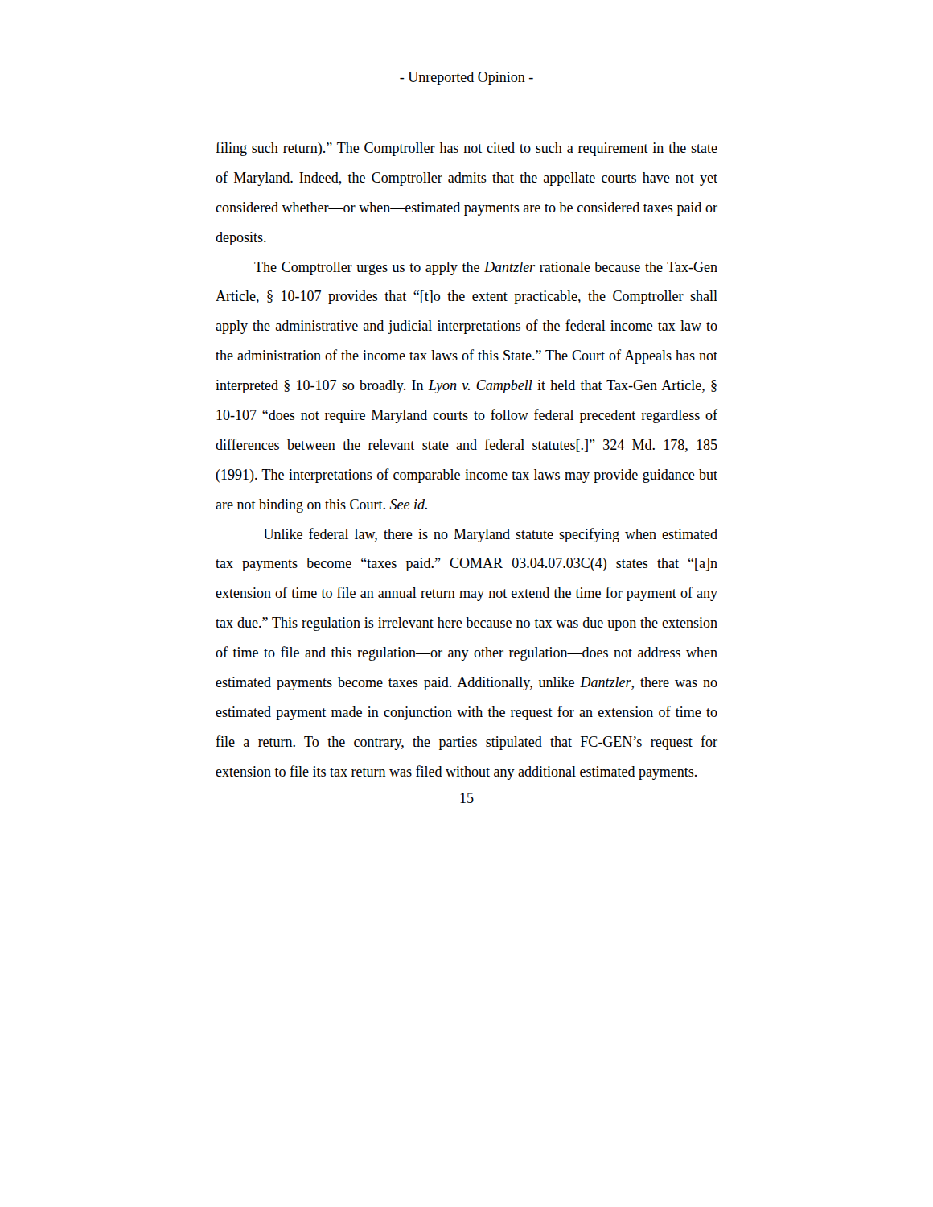- Unreported Opinion -
filing such return).” The Comptroller has not cited to such a requirement in the state of Maryland. Indeed, the Comptroller admits that the appellate courts have not yet considered whether—or when—estimated payments are to be considered taxes paid or deposits.
The Comptroller urges us to apply the Dantzler rationale because the Tax-Gen Article, § 10-107 provides that “[t]o the extent practicable, the Comptroller shall apply the administrative and judicial interpretations of the federal income tax law to the administration of the income tax laws of this State.” The Court of Appeals has not interpreted § 10-107 so broadly. In Lyon v. Campbell it held that Tax-Gen Article, § 10-107 “does not require Maryland courts to follow federal precedent regardless of differences between the relevant state and federal statutes[.]” 324 Md. 178, 185 (1991). The interpretations of comparable income tax laws may provide guidance but are not binding on this Court. See id.
Unlike federal law, there is no Maryland statute specifying when estimated tax payments become “taxes paid.” COMAR 03.04.07.03C(4) states that “[a]n extension of time to file an annual return may not extend the time for payment of any tax due.” This regulation is irrelevant here because no tax was due upon the extension of time to file and this regulation—or any other regulation—does not address when estimated payments become taxes paid. Additionally, unlike Dantzler, there was no estimated payment made in conjunction with the request for an extension of time to file a return. To the contrary, the parties stipulated that FC-GEN’s request for extension to file its tax return was filed without any additional estimated payments.
15